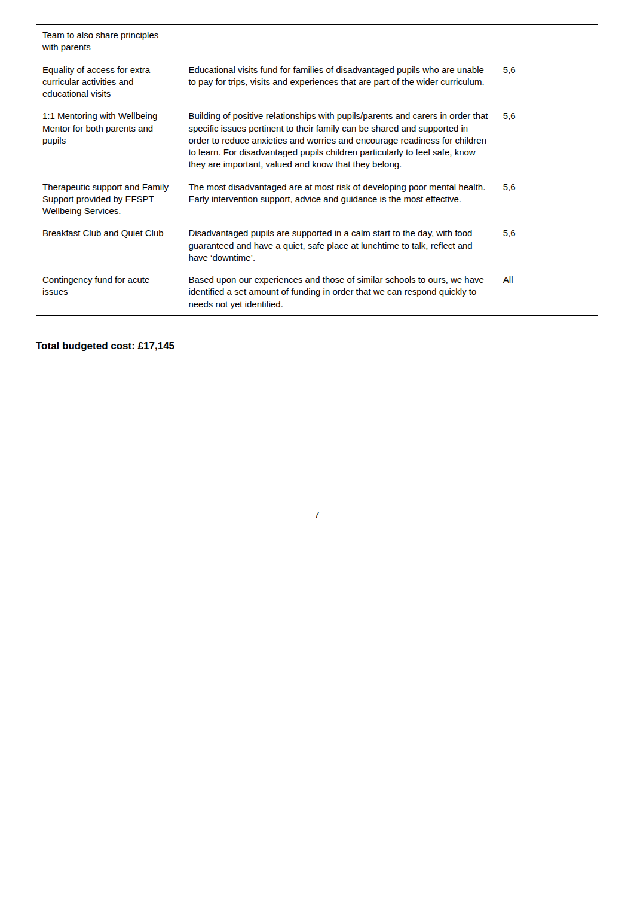| Team to also share principles with parents | | |
| Equality of access for extra curricular activities and educational visits | Educational visits fund for families of disadvantaged pupils who are unable to pay for trips, visits and experiences that are part of the wider curriculum. | 5,6 |
| 1:1 Mentoring with Wellbeing Mentor for both parents and pupils | Building of positive relationships with pupils/parents and carers in order that specific issues pertinent to their family can be shared and supported in order to reduce anxieties and worries and encourage readiness for children to learn. For disadvantaged pupils children particularly to feel safe, know they are important, valued and know that they belong. | 5,6 |
| Therapeutic support and Family Support provided by EFSPT Wellbeing Services. | The most disadvantaged are at most risk of developing poor mental health. Early intervention support, advice and guidance is the most effective. | 5,6 |
| Breakfast Club and Quiet Club | Disadvantaged pupils are supported in a calm start to the day, with food guaranteed and have a quiet, safe place at lunchtime to talk, reflect and have ‘downtime’. | 5,6 |
| Contingency fund for acute issues | Based upon our experiences and those of similar schools to ours, we have identified a set amount of funding in order that we can respond quickly to needs not yet identified. | All |
Total budgeted cost: £17,145
7